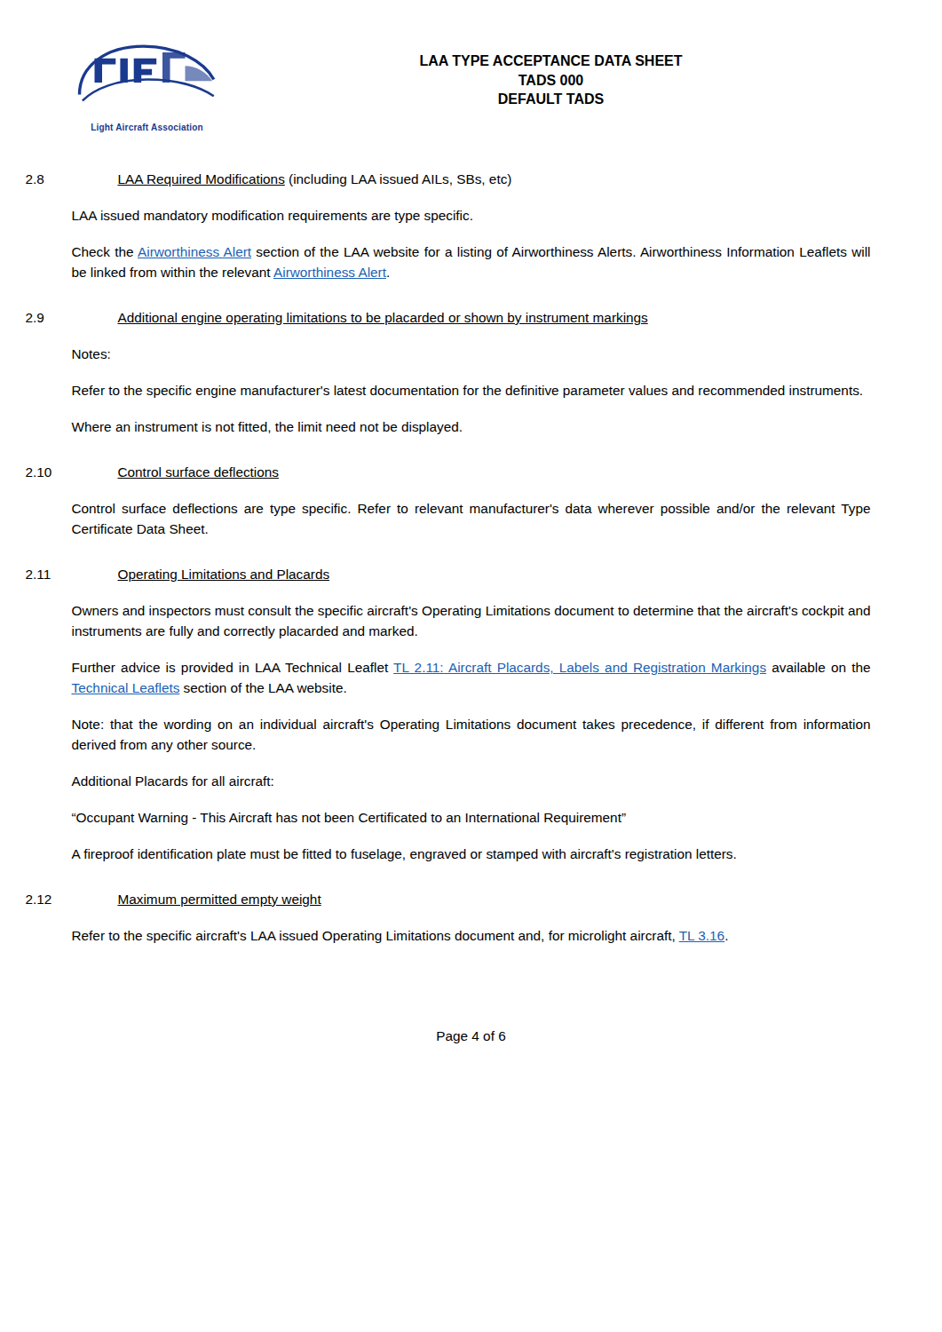Light Aircraft Association
LAA TYPE ACCEPTANCE DATA SHEET
TADS 000
DEFAULT TADS
2.8 LAA Required Modifications (including LAA issued AILs, SBs, etc)
LAA issued mandatory modification requirements are type specific.
Check the Airworthiness Alert section of the LAA website for a listing of Airworthiness Alerts. Airworthiness Information Leaflets will be linked from within the relevant Airworthiness Alert.
2.9 Additional engine operating limitations to be placarded or shown by instrument markings
Notes:
Refer to the specific engine manufacturer's latest documentation for the definitive parameter values and recommended instruments.
Where an instrument is not fitted, the limit need not be displayed.
2.10 Control surface deflections
Control surface deflections are type specific. Refer to relevant manufacturer's data wherever possible and/or the relevant Type Certificate Data Sheet.
2.11 Operating Limitations and Placards
Owners and inspectors must consult the specific aircraft's Operating Limitations document to determine that the aircraft's cockpit and instruments are fully and correctly placarded and marked.
Further advice is provided in LAA Technical Leaflet TL 2.11: Aircraft Placards, Labels and Registration Markings available on the Technical Leaflets section of the LAA website.
Note: that the wording on an individual aircraft's Operating Limitations document takes precedence, if different from information derived from any other source.
Additional Placards for all aircraft:
“Occupant Warning - This Aircraft has not been Certificated to an International Requirement”
A fireproof identification plate must be fitted to fuselage, engraved or stamped with aircraft's registration letters.
2.12 Maximum permitted empty weight
Refer to the specific aircraft's LAA issued Operating Limitations document and, for microlight aircraft, TL 3.16.
Page 4 of 6